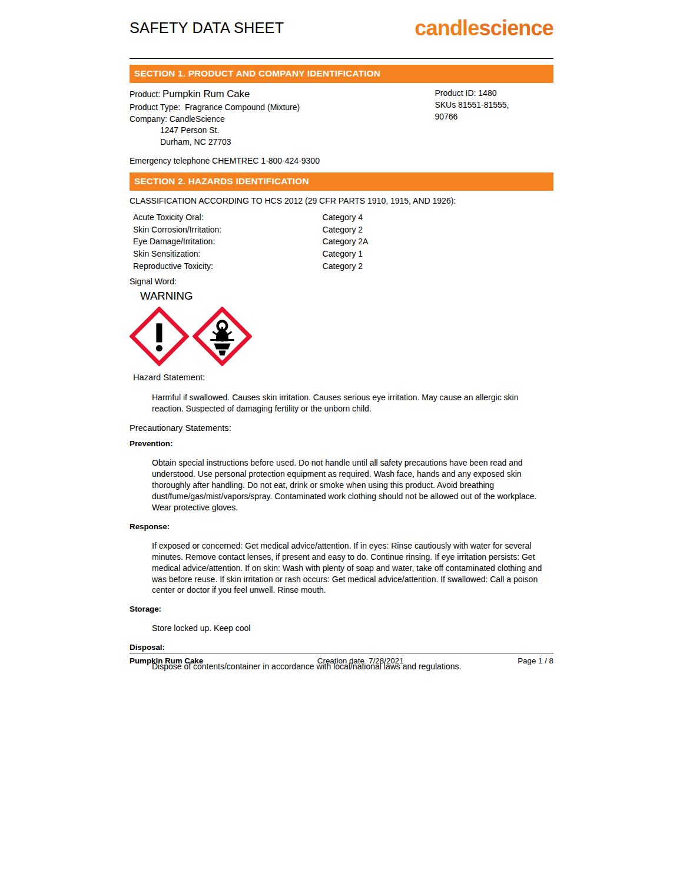SAFETY DATA SHEET
candle science
SECTION 1. PRODUCT AND COMPANY IDENTIFICATION
Product: Pumpkin Rum Cake
Product Type: Fragrance Compound (Mixture)
Company: CandleScience
1247 Person St.
Durham, NC 27703
Product ID: 1480
SKUs 81551-81555,
90766
Emergency telephone CHEMTREC 1-800-424-9300
SECTION 2. HAZARDS IDENTIFICATION
CLASSIFICATION ACCORDING TO HCS 2012 (29 CFR PARTS 1910, 1915, AND 1926):
| Acute Toxicity Oral: | Category 4 |
| Skin Corrosion/Irritation: | Category 2 |
| Eye Damage/Irritation: | Category 2A |
| Skin Sensitization: | Category 1 |
| Reproductive Toxicity: | Category 2 |
Signal Word:
WARNING
Hazard Statement:
Harmful if swallowed. Causes skin irritation. Causes serious eye irritation. May cause an allergic skin reaction. Suspected of damaging fertility or the unborn child.
Precautionary Statements:
Prevention:
Obtain special instructions before used. Do not handle until all safety precautions have been read and understood. Use personal protection equipment as required. Wash face, hands and any exposed skin thoroughly after handling. Do not eat, drink or smoke when using this product. Avoid breathing dust/fume/gas/mist/vapors/spray. Contaminated work clothing should not be allowed out of the workplace. Wear protective gloves.
Response:
If exposed or concerned: Get medical advice/attention. If in eyes: Rinse cautiously with water for several minutes. Remove contact lenses, if present and easy to do. Continue rinsing. If eye irritation persists: Get medical advice/attention. If on skin: Wash with plenty of soap and water, take off contaminated clothing and was before reuse. If skin irritation or rash occurs: Get medical advice/attention. If swallowed: Call a poison center or doctor if you feel unwell. Rinse mouth.
Storage:
Store locked up. Keep cool
Disposal:
Dispose of contents/container in accordance with local/national laws and regulations.
Pumpkin Rum Cake
Creation date 7/28/2021
Page 1 / 8